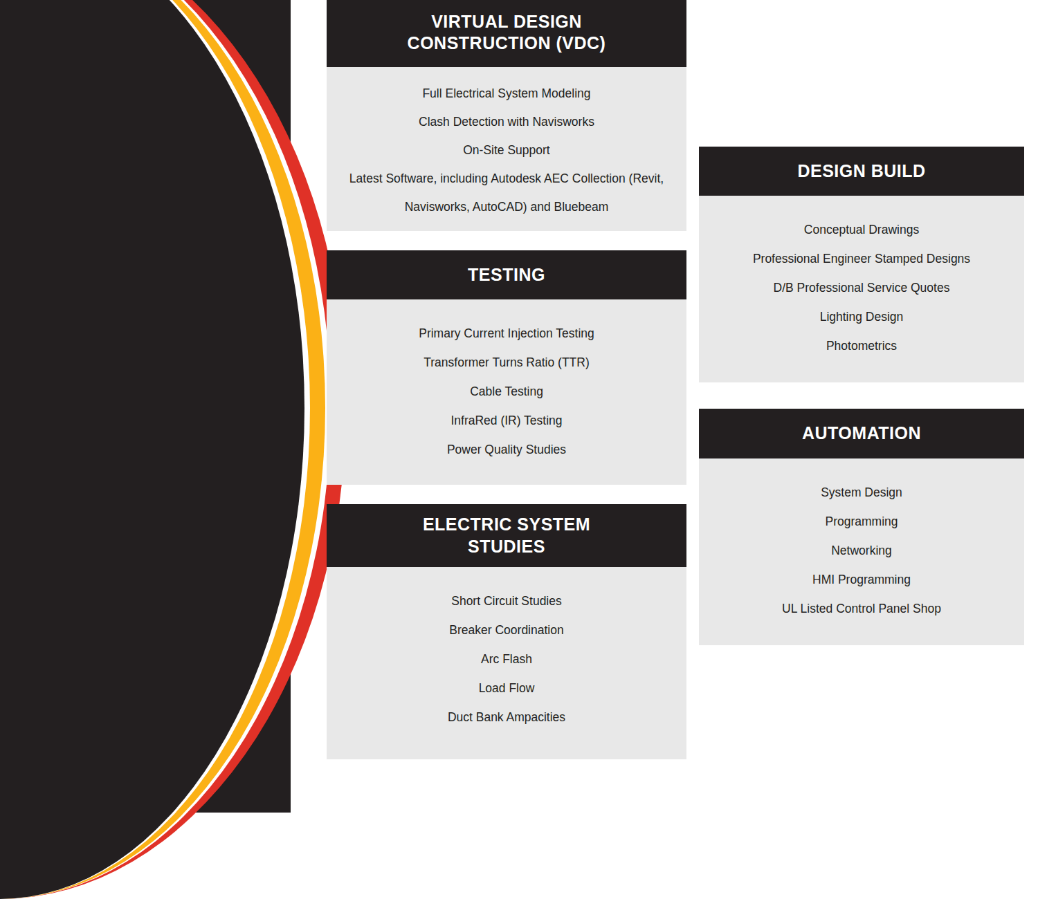Virtual Design
Construction (VDC)
Full Electrical System Modeling
Clash Detection with Navisworks
On-Site Support
Latest Software, including Autodesk AEC Collection (Revit, Navisworks, AutoCAD) and Bluebeam
Testing
Primary Current Injection Testing
Transformer Turns Ratio (TTR)
Cable Testing
InfraRed (IR) Testing
Power Quality Studies
Electric System
Studies
Short Circuit Studies
Breaker Coordination
Arc Flash
Load Flow
Duct Bank Ampacities
Design Build
Conceptual Drawings
Professional Engineer Stamped Designs
D/B Professional Service Quotes
Lighting Design
Photometrics
Automation
System Design
Programming
Networking
HMI Programming
UL Listed Control Panel Shop